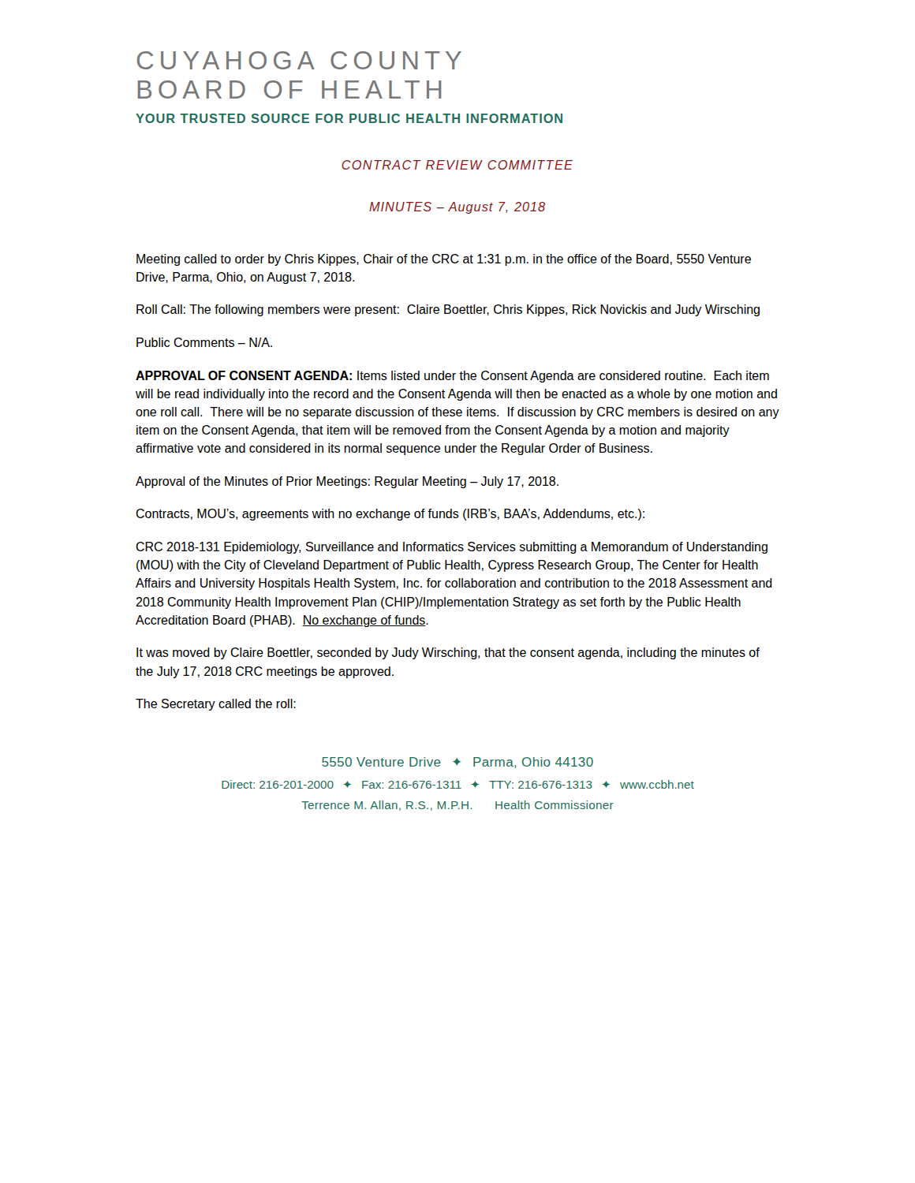CUYAHOGA COUNTYBOARD OF HEALTH
YOUR TRUSTED SOURCE FOR PUBLIC HEALTH INFORMATION
CONTRACT REVIEW COMMITTEE
MINUTES – August 7, 2018
Meeting called to order by Chris Kippes, Chair of the CRC at 1:31 p.m. in the office of the Board, 5550 Venture Drive, Parma, Ohio, on August 7, 2018.
Roll Call: The following members were present: Claire Boettler, Chris Kippes, Rick Novickis and Judy Wirsching
Public Comments – N/A.
APPROVAL OF CONSENT AGENDA: Items listed under the Consent Agenda are considered routine. Each item will be read individually into the record and the Consent Agenda will then be enacted as a whole by one motion and one roll call. There will be no separate discussion of these items. If discussion by CRC members is desired on any item on the Consent Agenda, that item will be removed from the Consent Agenda by a motion and majority affirmative vote and considered in its normal sequence under the Regular Order of Business.
Approval of the Minutes of Prior Meetings: Regular Meeting – July 17, 2018.
Contracts, MOU’s, agreements with no exchange of funds (IRB’s, BAA’s, Addendums, etc.):
CRC 2018-131 Epidemiology, Surveillance and Informatics Services submitting a Memorandum of Understanding (MOU) with the City of Cleveland Department of Public Health, Cypress Research Group, The Center for Health Affairs and University Hospitals Health System, Inc. for collaboration and contribution to the 2018 Assessment and 2018 Community Health Improvement Plan (CHIP)/Implementation Strategy as set forth by the Public Health Accreditation Board (PHAB). No exchange of funds.
It was moved by Claire Boettler, seconded by Judy Wirsching, that the consent agenda, including the minutes of the July 17, 2018 CRC meetings be approved.
The Secretary called the roll:
5550 Venture Drive ✦ Parma, Ohio 44130
Direct: 216-201-2000 ✦ Fax: 216-676-1311 ✦ TTY: 216-676-1313 ✦ www.ccbh.net
Terrence M. Allan, R.S., M.P.H. Health Commissioner